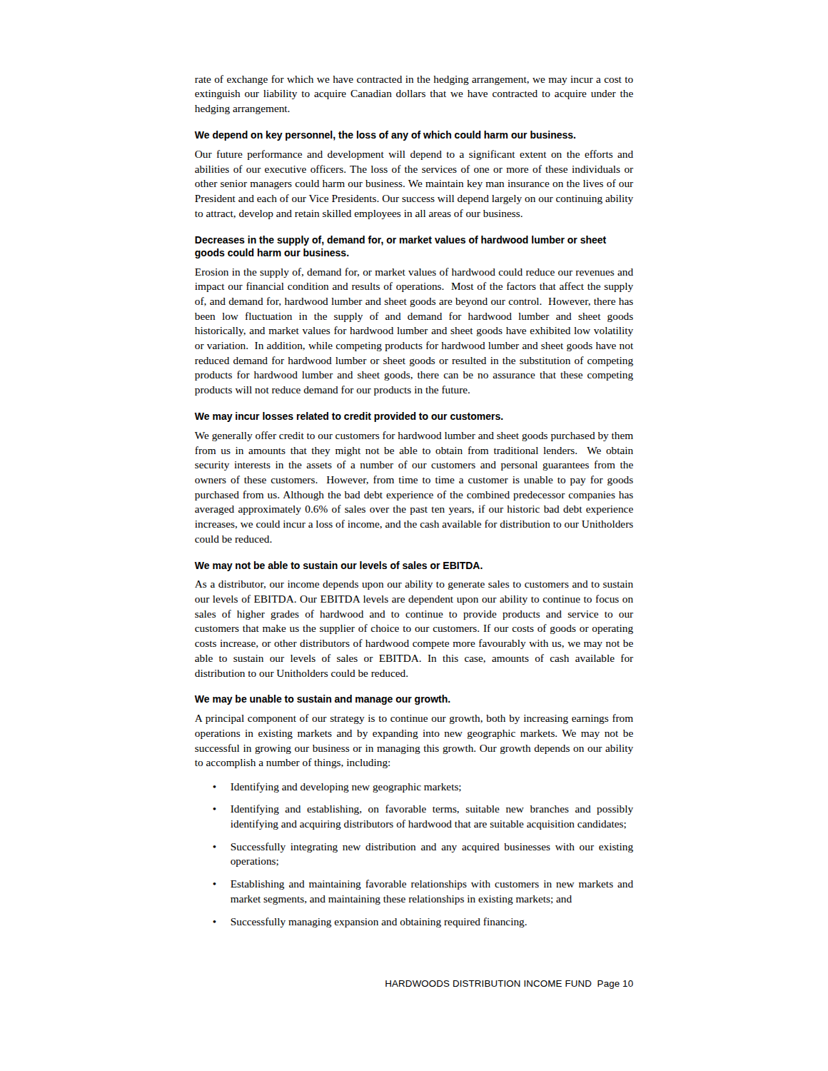rate of exchange for which we have contracted in the hedging arrangement, we may incur a cost to extinguish our liability to acquire Canadian dollars that we have contracted to acquire under the hedging arrangement.
We depend on key personnel, the loss of any of which could harm our business.
Our future performance and development will depend to a significant extent on the efforts and abilities of our executive officers. The loss of the services of one or more of these individuals or other senior managers could harm our business. We maintain key man insurance on the lives of our President and each of our Vice Presidents. Our success will depend largely on our continuing ability to attract, develop and retain skilled employees in all areas of our business.
Decreases in the supply of, demand for, or market values of hardwood lumber or sheet goods could harm our business.
Erosion in the supply of, demand for, or market values of hardwood could reduce our revenues and impact our financial condition and results of operations. Most of the factors that affect the supply of, and demand for, hardwood lumber and sheet goods are beyond our control. However, there has been low fluctuation in the supply of and demand for hardwood lumber and sheet goods historically, and market values for hardwood lumber and sheet goods have exhibited low volatility or variation. In addition, while competing products for hardwood lumber and sheet goods have not reduced demand for hardwood lumber or sheet goods or resulted in the substitution of competing products for hardwood lumber and sheet goods, there can be no assurance that these competing products will not reduce demand for our products in the future.
We may incur losses related to credit provided to our customers.
We generally offer credit to our customers for hardwood lumber and sheet goods purchased by them from us in amounts that they might not be able to obtain from traditional lenders. We obtain security interests in the assets of a number of our customers and personal guarantees from the owners of these customers. However, from time to time a customer is unable to pay for goods purchased from us. Although the bad debt experience of the combined predecessor companies has averaged approximately 0.6% of sales over the past ten years, if our historic bad debt experience increases, we could incur a loss of income, and the cash available for distribution to our Unitholders could be reduced.
We may not be able to sustain our levels of sales or EBITDA.
As a distributor, our income depends upon our ability to generate sales to customers and to sustain our levels of EBITDA. Our EBITDA levels are dependent upon our ability to continue to focus on sales of higher grades of hardwood and to continue to provide products and service to our customers that make us the supplier of choice to our customers. If our costs of goods or operating costs increase, or other distributors of hardwood compete more favourably with us, we may not be able to sustain our levels of sales or EBITDA. In this case, amounts of cash available for distribution to our Unitholders could be reduced.
We may be unable to sustain and manage our growth.
A principal component of our strategy is to continue our growth, both by increasing earnings from operations in existing markets and by expanding into new geographic markets. We may not be successful in growing our business or in managing this growth. Our growth depends on our ability to accomplish a number of things, including:
Identifying and developing new geographic markets;
Identifying and establishing, on favorable terms, suitable new branches and possibly identifying and acquiring distributors of hardwood that are suitable acquisition candidates;
Successfully integrating new distribution and any acquired businesses with our existing operations;
Establishing and maintaining favorable relationships with customers in new markets and market segments, and maintaining these relationships in existing markets; and
Successfully managing expansion and obtaining required financing.
HARDWOODS DISTRIBUTION INCOME FUND Page 10